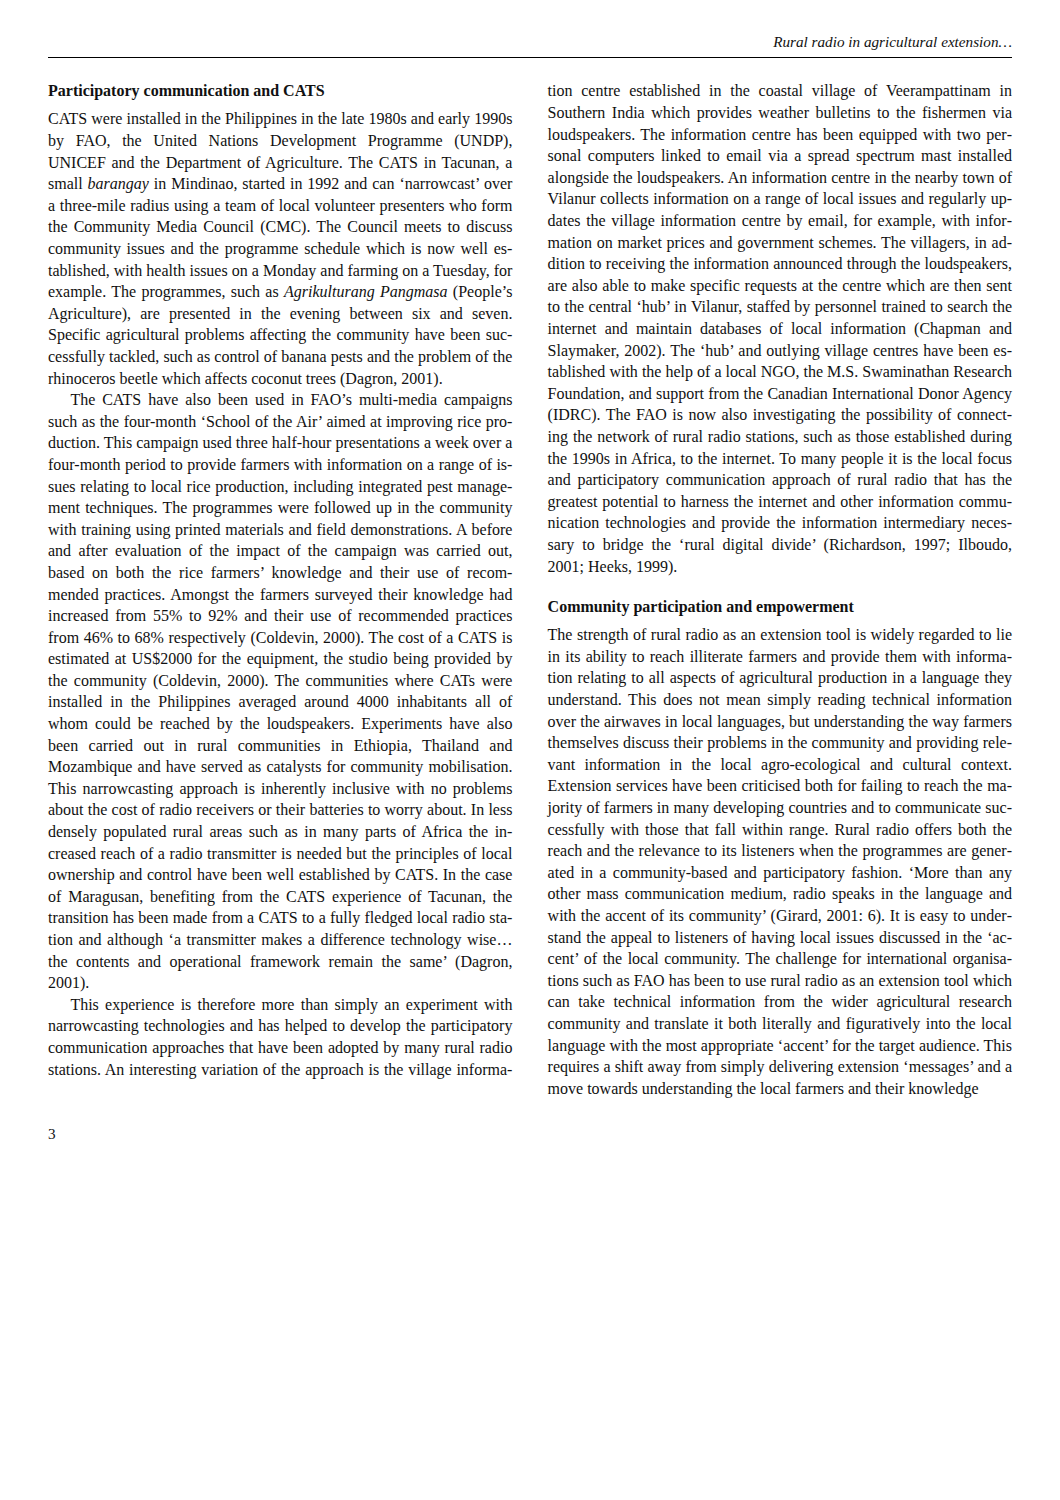Rural radio in agricultural extension…
Participatory communication and CATS
CATS were installed in the Philippines in the late 1980s and early 1990s by FAO, the United Nations Development Programme (UNDP), UNICEF and the Department of Agriculture. The CATS in Tacunan, a small barangay in Mindinao, started in 1992 and can ‘narrowcast’ over a three-mile radius using a team of local volunteer presenters who form the Community Media Council (CMC). The Council meets to discuss community issues and the programme schedule which is now well established, with health issues on a Monday and farming on a Tuesday, for example. The programmes, such as Agrikulturang Pangmasa (People’s Agriculture), are presented in the evening between six and seven. Specific agricultural problems affecting the community have been successfully tackled, such as control of banana pests and the problem of the rhinoceros beetle which affects coconut trees (Dagron, 2001).
The CATS have also been used in FAO’s multi-media campaigns such as the four-month ‘School of the Air’ aimed at improving rice production. This campaign used three half-hour presentations a week over a four-month period to provide farmers with information on a range of issues relating to local rice production, including integrated pest management techniques. The programmes were followed up in the community with training using printed materials and field demonstrations. A before and after evaluation of the impact of the campaign was carried out, based on both the rice farmers’ knowledge and their use of recommended practices. Amongst the farmers surveyed their knowledge had increased from 55% to 92% and their use of recommended practices from 46% to 68% respectively (Coldevin, 2000). The cost of a CATS is estimated at US$2000 for the equipment, the studio being provided by the community (Coldevin, 2000). The communities where CATs were installed in the Philippines averaged around 4000 inhabitants all of whom could be reached by the loudspeakers. Experiments have also been carried out in rural communities in Ethiopia, Thailand and Mozambique and have served as catalysts for community mobilisation. This narrowcasting approach is inherently inclusive with no problems about the cost of radio receivers or their batteries to worry about. In less densely populated rural areas such as in many parts of Africa the increased reach of a radio transmitter is needed but the principles of local ownership and control have been well established by CATS. In the case of Maragusan, benefiting from the CATS experience of Tacunan, the transition has been made from a CATS to a fully fledged local radio station and although ‘a transmitter makes a difference technology wise… the contents and operational framework remain the same’ (Dagron, 2001).
This experience is therefore more than simply an experiment with narrowcasting technologies and has helped to develop the participatory communication approaches that have been adopted by many rural radio stations. An interesting variation of the approach is the village information centre established in the coastal village of Veerampattinam in Southern India which provides weather bulletins to the fishermen via loudspeakers. The information centre has been equipped with two personal computers linked to email via a spread spectrum mast installed alongside the loudspeakers. An information centre in the nearby town of Vilanur collects information on a range of local issues and regularly updates the village information centre by email, for example, with information on market prices and government schemes. The villagers, in addition to receiving the information announced through the loudspeakers, are also able to make specific requests at the centre which are then sent to the central ‘hub’ in Vilanur, staffed by personnel trained to search the internet and maintain databases of local information (Chapman and Slaymaker, 2002). The ‘hub’ and outlying village centres have been established with the help of a local NGO, the M.S. Swaminathan Research Foundation, and support from the Canadian International Donor Agency (IDRC). The FAO is now also investigating the possibility of connecting the network of rural radio stations, such as those established during the 1990s in Africa, to the internet. To many people it is the local focus and participatory communication approach of rural radio that has the greatest potential to harness the internet and other information communication technologies and provide the information intermediary necessary to bridge the ‘rural digital divide’ (Richardson, 1997; Ilboudo, 2001; Heeks, 1999).
Community participation and empowerment
The strength of rural radio as an extension tool is widely regarded to lie in its ability to reach illiterate farmers and provide them with information relating to all aspects of agricultural production in a language they understand. This does not mean simply reading technical information over the airwaves in local languages, but understanding the way farmers themselves discuss their problems in the community and providing relevant information in the local agro-ecological and cultural context. Extension services have been criticised both for failing to reach the majority of farmers in many developing countries and to communicate successfully with those that fall within range. Rural radio offers both the reach and the relevance to its listeners when the programmes are generated in a community-based and participatory fashion. ‘More than any other mass communication medium, radio speaks in the language and with the accent of its community’ (Girard, 2001: 6). It is easy to understand the appeal to listeners of having local issues discussed in the ‘accent’ of the local community. The challenge for international organisations such as FAO has been to use rural radio as an extension tool which can take technical information from the wider agricultural research community and translate it both literally and figuratively into the local language with the most appropriate ‘accent’ for the target audience. This requires a shift away from simply delivering extension ‘messages’ and a move towards understanding the local farmers and their knowledge
3